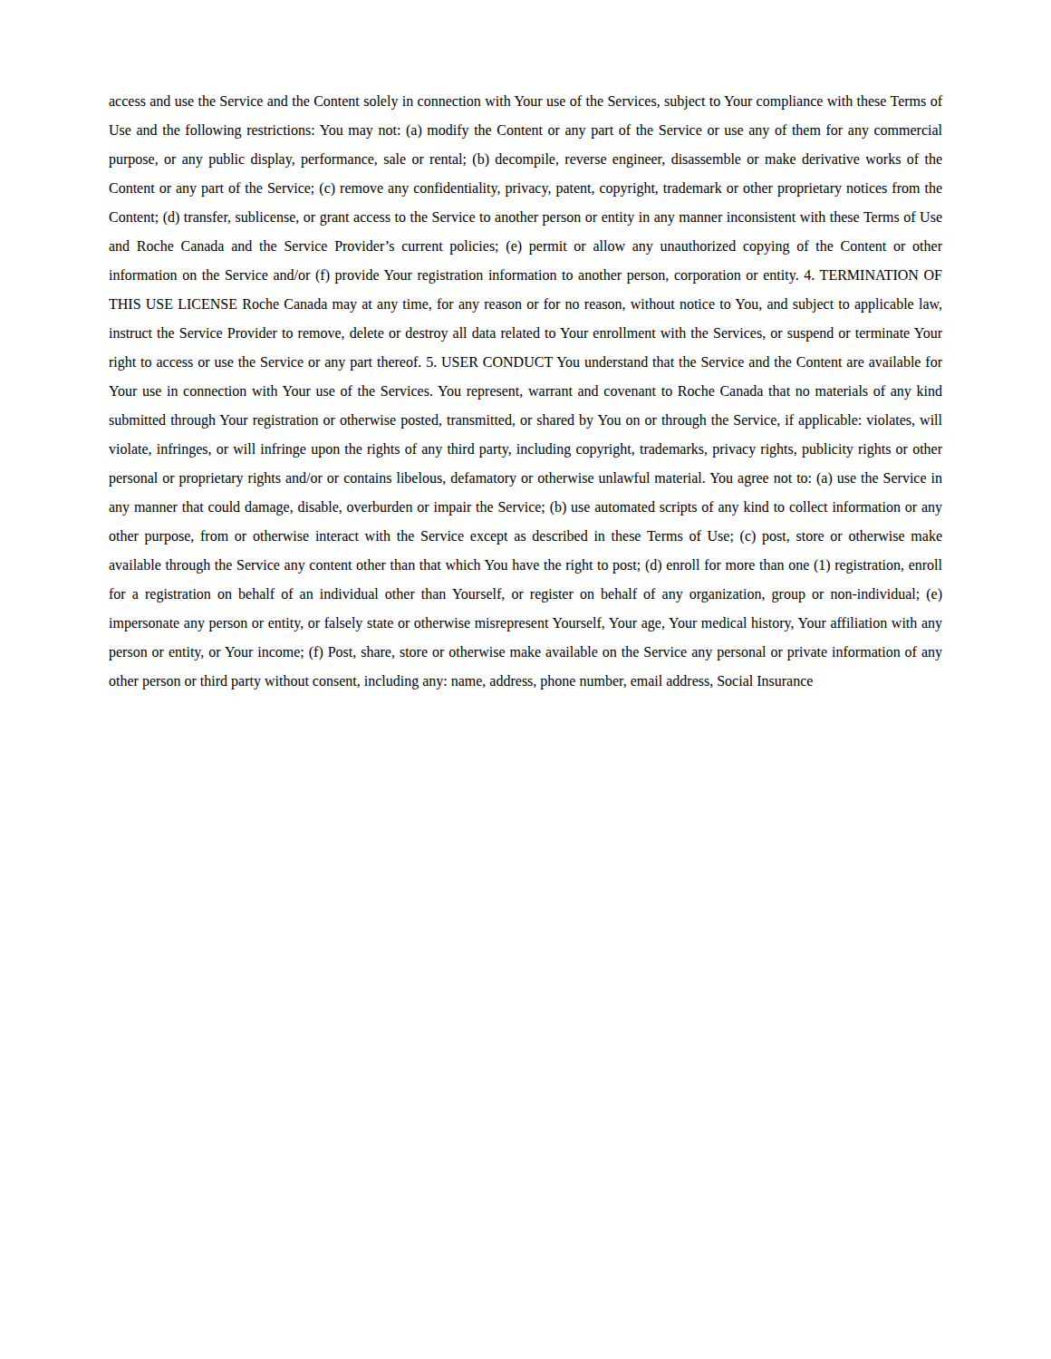access and use the Service and the Content solely in connection with Your use of the Services, subject to Your compliance with these Terms of Use and the following restrictions: You may not: (a) modify the Content or any part of the Service or use any of them for any commercial purpose, or any public display, performance, sale or rental; (b) decompile, reverse engineer, disassemble or make derivative works of the Content or any part of the Service; (c) remove any confidentiality, privacy, patent, copyright, trademark or other proprietary notices from the Content; (d) transfer, sublicense, or grant access to the Service to another person or entity in any manner inconsistent with these Terms of Use and Roche Canada and the Service Provider’s current policies; (e) permit or allow any unauthorized copying of the Content or other information on the Service and/or (f) provide Your registration information to another person, corporation or entity. 4. TERMINATION OF THIS USE LICENSE Roche Canada may at any time, for any reason or for no reason, without notice to You, and subject to applicable law, instruct the Service Provider to remove, delete or destroy all data related to Your enrollment with the Services, or suspend or terminate Your right to access or use the Service or any part thereof. 5. USER CONDUCT You understand that the Service and the Content are available for Your use in connection with Your use of the Services. You represent, warrant and covenant to Roche Canada that no materials of any kind submitted through Your registration or otherwise posted, transmitted, or shared by You on or through the Service, if applicable: violates, will violate, infringes, or will infringe upon the rights of any third party, including copyright, trademarks, privacy rights, publicity rights or other personal or proprietary rights and/or or contains libelous, defamatory or otherwise unlawful material. You agree not to: (a) use the Service in any manner that could damage, disable, overburden or impair the Service; (b) use automated scripts of any kind to collect information or any other purpose, from or otherwise interact with the Service except as described in these Terms of Use; (c) post, store or otherwise make available through the Service any content other than that which You have the right to post; (d) enroll for more than one (1) registration, enroll for a registration on behalf of an individual other than Yourself, or register on behalf of any organization, group or non-individual; (e) impersonate any person or entity, or falsely state or otherwise misrepresent Yourself, Your age, Your medical history, Your affiliation with any person or entity, or Your income; (f) Post, share, store or otherwise make available on the Service any personal or private information of any other person or third party without consent, including any: name, address, phone number, email address, Social Insurance